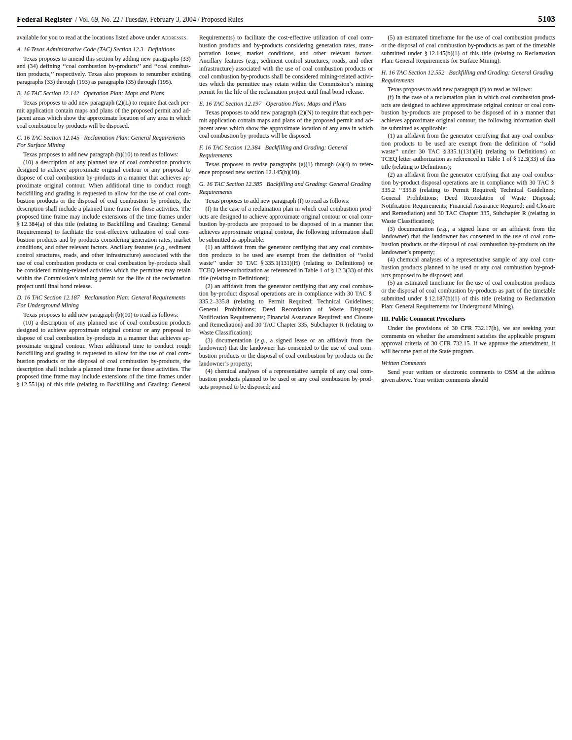Federal Register / Vol. 69, No. 22 / Tuesday, February 3, 2004 / Proposed Rules 5103
available for you to read at the locations listed above under Addresses.
A. 16 Texas Administrative Code (TAC) Section 12.3 Definitions
Texas proposes to amend this section by adding new paragraphs (33) and (34) defining ‘‘coal combustion by-products’’ and ‘‘coal combustion products,’’ respectively. Texas also proposes to renumber existing paragraphs (33) through (193) as paragraphs (35) through (195).
B. 16 TAC Section 12.142 Operation Plan: Maps and Plans
Texas proposes to add new paragraph (2)(L) to require that each permit application contain maps and plans of the proposed permit and adjacent areas which show the approximate location of any area in which coal combustion by-products will be disposed.
C. 16 TAC Section 12.145 Reclamation Plan: General Requirements For Surface Mining
Texas proposes to add new paragraph (b)(10) to read as follows:
(10) a description of any planned use of coal combustion products designed to achieve approximate original contour or any proposal to dispose of coal combustion by-products in a manner that achieves approximate original contour. When additional time to conduct rough backfilling and grading is requested to allow for the use of coal combustion products or the disposal of coal combustion by-products, the description shall include a planned time frame for those activities. The proposed time frame may include extensions of the time frames under § 12.384(a) of this title (relating to Backfilling and Grading: General Requirements) to facilitate the cost-effective utilization of coal combustion products and by-products considering generation rates, market conditions, and other relevant factors. Ancillary features (e.g., sediment control structures, roads, and other infrastructure) associated with the use of coal combustion products or coal combustion by-products shall be considered mining-related activities which the permittee may retain within the Commission’s mining permit for the life of the reclamation project until final bond release.
D. 16 TAC Section 12.187 Reclamation Plan: General Requirements For Underground Mining
Texas proposes to add new paragraph (b)(10) to read as follows:
(10) a description of any planned use of coal combustion products designed to achieve approximate original contour or any proposal to dispose of coal combustion by-products in a manner that achieves approximate original contour. When additional time to conduct rough backfilling and grading is requested to allow for the use of coal combustion products or the disposal of coal combustion by-products, the description shall include a planned time frame for those activities. The proposed time frame may include extensions of the time frames under § 12.551(a) of this title (relating to Backfilling and Grading: General Requirements) to facilitate the cost-effective utilization of coal combustion products and by-products considering generation rates, transportation issues, market conditions, and other relevant factors. Ancillary features (e.g., sediment control structures, roads, and other infrastructure) associated with the use of coal combustion products or coal combustion by-products shall be considered mining-related activities which the permittee may retain within the Commission’s mining permit for the life of the reclamation project until final bond release.
E. 16 TAC Section 12.197 Operation Plan: Maps and Plans
Texas proposes to add new paragraph (2)(N) to require that each permit application contain maps and plans of the proposed permit and adjacent areas which show the approximate location of any area in which coal combustion by-products will be disposed.
F. 16 TAC Section 12.384 Backfilling and Grading: General Requirements
Texas proposes to revise paragraphs (a)(1) through (a)(4) to reference proposed new section 12.145(b)(10).
G. 16 TAC Section 12.385 Backfilling and Grading: General Grading Requirements
Texas proposes to add new paragraph (f) to read as follows:
(f) In the case of a reclamation plan in which coal combustion products are designed to achieve approximate original contour or coal combustion by-products are proposed to be disposed of in a manner that achieves approximate original contour, the following information shall be submitted as applicable:
(1) an affidavit from the generator certifying that any coal combustion products to be used are exempt from the definition of ‘‘solid waste’’ under 30 TAC § 335.1(131)(H) (relating to Definitions) or TCEQ letter-authorization as referenced in Table 1 of § 12.3(33) of this title (relating to Definitions);
(2) an affidavit from the generator certifying that any coal combustion by-product disposal operations are in compliance with 30 TAC § 335.2–335.8 (relating to Permit Required; Technical Guidelines; General Prohibitions; Deed Recordation of Waste Disposal; Notification Requirements; Financial Assurance Required; and Closure and Remediation) and 30 TAC Chapter 335, Subchapter R (relating to Waste Classification);
(3) documentation (e.g., a signed lease or an affidavit from the landowner) that the landowner has consented to the use of coal combustion products or the disposal of coal combustion by-products on the landowner’s property;
(4) chemical analyses of a representative sample of any coal combustion products planned to be used or any coal combustion by-products proposed to be disposed; and
(5) an estimated timeframe for the use of coal combustion products or the disposal of coal combustion by-products as part of the timetable submitted under § 12.145(b)(1) of this title (relating to Reclamation Plan: General Requirements for Surface Mining).
H. 16 TAC Section 12.552 Backfilling and Grading: General Grading Requirements
Texas proposes to add new paragraph (f) to read as follows:
(f) In the case of a reclamation plan in which coal combustion products are designed to achieve approximate original contour or coal combustion by-products are proposed to be disposed of in a manner that achieves approximate original contour, the following information shall be submitted as applicable:
(1) an affidavit from the generator certifying that any coal combustion products to be used are exempt from the definition of ‘‘solid waste’’ under 30 TAC § 335.1(131)(H) (relating to Definitions) or TCEQ letter-authorization as referenced in Table 1 of § 12.3(33) of this title (relating to Definitions);
(2) an affidavit from the generator certifying that any coal combustion by-product disposal operations are in compliance with 30 TAC § 335.2 ‘‘335.8 (relating to Permit Required; Technical Guidelines; General Prohibitions; Deed Recordation of Waste Disposal; Notification Requirements; Financial Assurance Required; and Closure and Remediation) and 30 TAC Chapter 335, Subchapter R (relating to Waste Classification);
(3) documentation (e.g., a signed lease or an affidavit from the landowner) that the landowner has consented to the use of coal combustion products or the disposal of coal combustion by-products on the landowner’s property;
(4) chemical analyses of a representative sample of any coal combustion products planned to be used or any coal combustion by-products proposed to be disposed; and
(5) an estimated timeframe for the use of coal combustion products or the disposal of coal combustion by-products as part of the timetable submitted under § 12.187(b)(1) of this title (relating to Reclamation Plan: General Requirements for Underground Mining).
III. Public Comment Procedures
Under the provisions of 30 CFR 732.17(h), we are seeking your comments on whether the amendment satisfies the applicable program approval criteria of 30 CFR 732.15. If we approve the amendment, it will become part of the State program.
Written Comments
Send your written or electronic comments to OSM at the address given above. Your written comments should